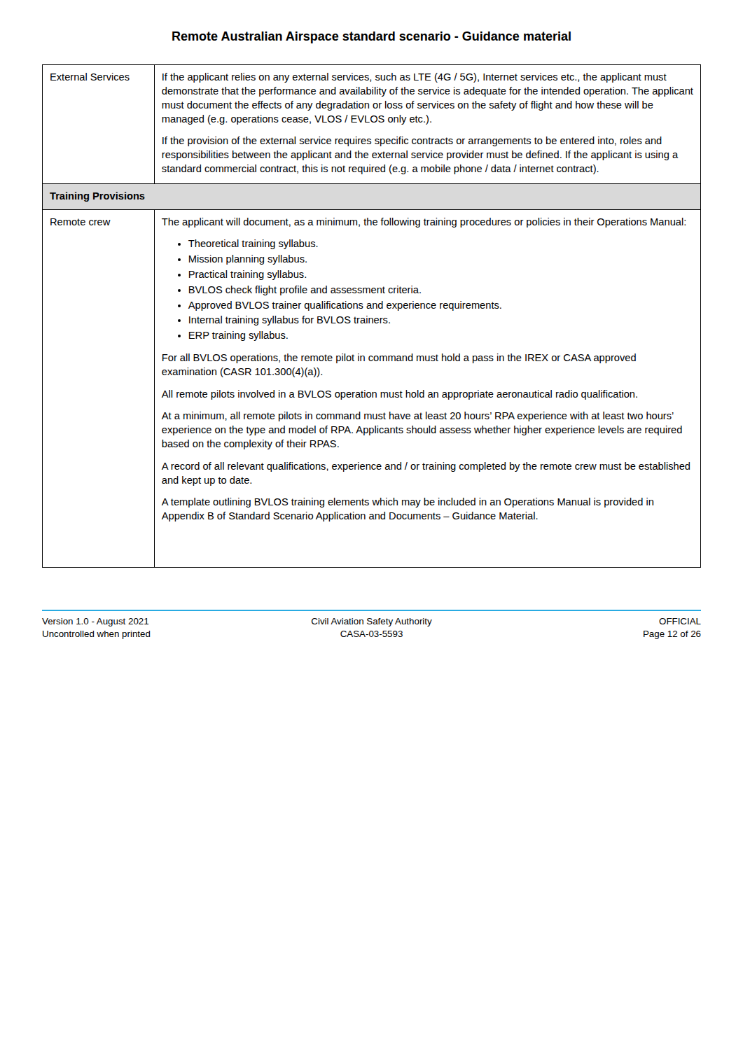Remote Australian Airspace standard scenario - Guidance material
| External Services | If the applicant relies on any external services, such as LTE (4G / 5G), Internet services etc., the applicant must demonstrate that the performance and availability of the service is adequate for the intended operation. The applicant must document the effects of any degradation or loss of services on the safety of flight and how these will be managed (e.g. operations cease, VLOS / EVLOS only etc.). If the provision of the external service requires specific contracts or arrangements to be entered into, roles and responsibilities between the applicant and the external service provider must be defined. If the applicant is using a standard commercial contract, this is not required (e.g. a mobile phone / data / internet contract). |
| Training Provisions |
| Remote crew | The applicant will document, as a minimum, the following training procedures or policies in their Operations Manual: Theoretical training syllabus. Mission planning syllabus. Practical training syllabus. BVLOS check flight profile and assessment criteria. Approved BVLOS trainer qualifications and experience requirements. Internal training syllabus for BVLOS trainers. ERP training syllabus. For all BVLOS operations, the remote pilot in command must hold a pass in the IREX or CASA approved examination (CASR 101.300(4)(a)). All remote pilots involved in a BVLOS operation must hold an appropriate aeronautical radio qualification. At a minimum, all remote pilots in command must have at least 20 hours’ RPA experience with at least two hours’ experience on the type and model of RPA. Applicants should assess whether higher experience levels are required based on the complexity of their RPAS. A record of all relevant qualifications, experience and / or training completed by the remote crew must be established and kept up to date. A template outlining BVLOS training elements which may be included in an Operations Manual is provided in Appendix B of Standard Scenario Application and Documents – Guidance Material. |
| Version 1.0 - August 2021 | Civil Aviation Safety Authority | OFFICIAL |
| Uncontrolled when printed | CASA-03-5593 | Page 12 of 26 |